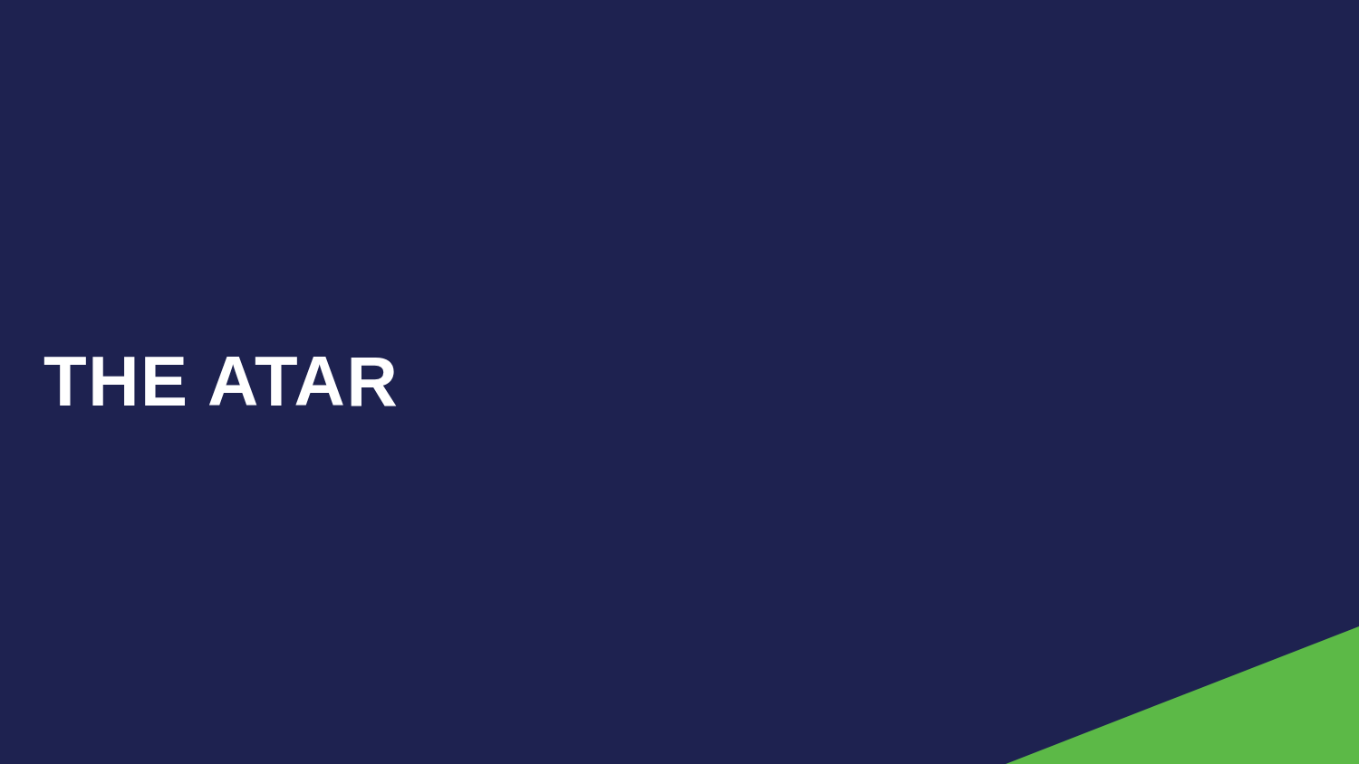The ATAR